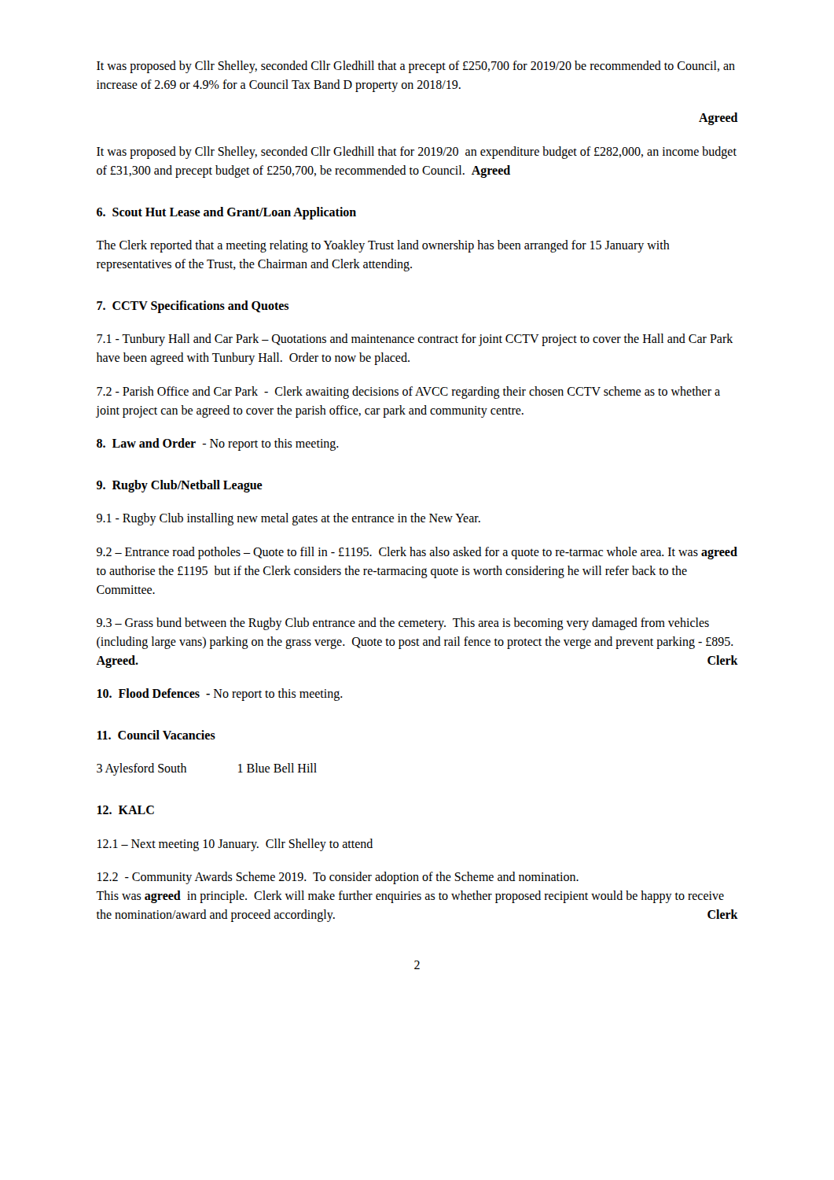It was proposed by Cllr Shelley, seconded Cllr Gledhill that a precept of £250,700 for 2019/20 be recommended to Council, an increase of 2.69 or 4.9% for a Council Tax Band D property on 2018/19.
Agreed
It was proposed by Cllr Shelley, seconded Cllr Gledhill that for 2019/20 an expenditure budget of £282,000, an income budget of £31,300 and precept budget of £250,700, be recommended to Council. Agreed
6. Scout Hut Lease and Grant/Loan Application
The Clerk reported that a meeting relating to Yoakley Trust land ownership has been arranged for 15 January with representatives of the Trust, the Chairman and Clerk attending.
7. CCTV Specifications and Quotes
7.1 - Tunbury Hall and Car Park – Quotations and maintenance contract for joint CCTV project to cover the Hall and Car Park have been agreed with Tunbury Hall. Order to now be placed.
7.2 - Parish Office and Car Park - Clerk awaiting decisions of AVCC regarding their chosen CCTV scheme as to whether a joint project can be agreed to cover the parish office, car park and community centre.
8. Law and Order - No report to this meeting.
9. Rugby Club/Netball League
9.1 - Rugby Club installing new metal gates at the entrance in the New Year.
9.2 – Entrance road potholes – Quote to fill in - £1195. Clerk has also asked for a quote to re-tarmac whole area. It was agreed to authorise the £1195 but if the Clerk considers the re-tarmacing quote is worth considering he will refer back to the Committee.
9.3 – Grass bund between the Rugby Club entrance and the cemetery. This area is becoming very damaged from vehicles (including large vans) parking on the grass verge. Quote to post and rail fence to protect the verge and prevent parking - £895. Agreed. Clerk
10. Flood Defences - No report to this meeting.
11. Council Vacancies
3 Aylesford South 1 Blue Bell Hill
12. KALC
12.1 – Next meeting 10 January. Cllr Shelley to attend
12.2 - Community Awards Scheme 2019. To consider adoption of the Scheme and nomination.
This was agreed in principle. Clerk will make further enquiries as to whether proposed recipient would be happy to receive the nomination/award and proceed accordingly.Clerk
2